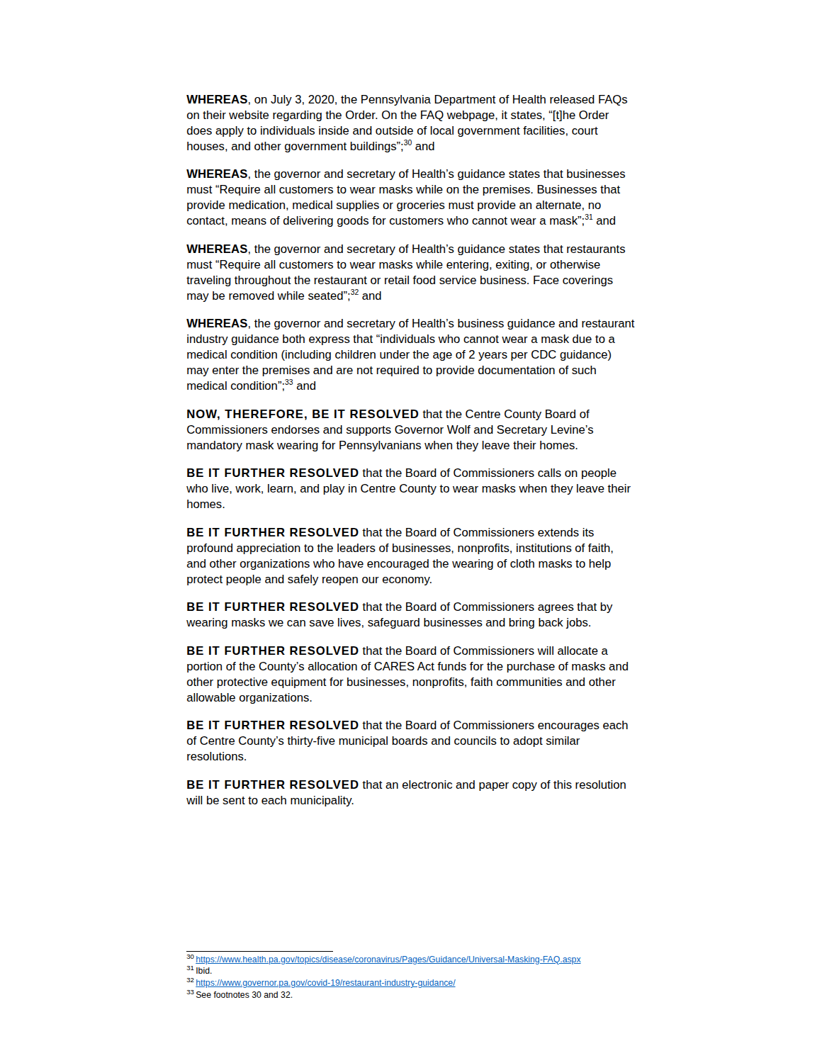WHEREAS, on July 3, 2020, the Pennsylvania Department of Health released FAQs on their website regarding the Order. On the FAQ webpage, it states, “[t]he Order does apply to individuals inside and outside of local government facilities, court houses, and other government buildings”;30 and
WHEREAS, the governor and secretary of Health’s guidance states that businesses must “Require all customers to wear masks while on the premises. Businesses that provide medication, medical supplies or groceries must provide an alternate, no contact, means of delivering goods for customers who cannot wear a mask”;31 and
WHEREAS, the governor and secretary of Health’s guidance states that restaurants must “Require all customers to wear masks while entering, exiting, or otherwise traveling throughout the restaurant or retail food service business. Face coverings may be removed while seated”;32 and
WHEREAS, the governor and secretary of Health’s business guidance and restaurant industry guidance both express that “individuals who cannot wear a mask due to a medical condition (including children under the age of 2 years per CDC guidance) may enter the premises and are not required to provide documentation of such medical condition”;33 and
NOW, THEREFORE, BE IT RESOLVED that the Centre County Board of Commissioners endorses and supports Governor Wolf and Secretary Levine’s mandatory mask wearing for Pennsylvanians when they leave their homes.
BE IT FURTHER RESOLVED that the Board of Commissioners calls on people who live, work, learn, and play in Centre County to wear masks when they leave their homes.
BE IT FURTHER RESOLVED that the Board of Commissioners extends its profound appreciation to the leaders of businesses, nonprofits, institutions of faith, and other organizations who have encouraged the wearing of cloth masks to help protect people and safely reopen our economy.
BE IT FURTHER RESOLVED that the Board of Commissioners agrees that by wearing masks we can save lives, safeguard businesses and bring back jobs.
BE IT FURTHER RESOLVED that the Board of Commissioners will allocate a portion of the County’s allocation of CARES Act funds for the purchase of masks and other protective equipment for businesses, nonprofits, faith communities and other allowable organizations.
BE IT FURTHER RESOLVED that the Board of Commissioners encourages each of Centre County’s thirty-five municipal boards and councils to adopt similar resolutions.
BE IT FURTHER RESOLVED that an electronic and paper copy of this resolution will be sent to each municipality.
30https://www.health.pa.gov/topics/disease/coronavirus/Pages/Guidance/Universal-Masking-FAQ.aspx
31Ibid.
32https://www.governor.pa.gov/covid-19/restaurant-industry-guidance/
33See footnotes 30 and 32.